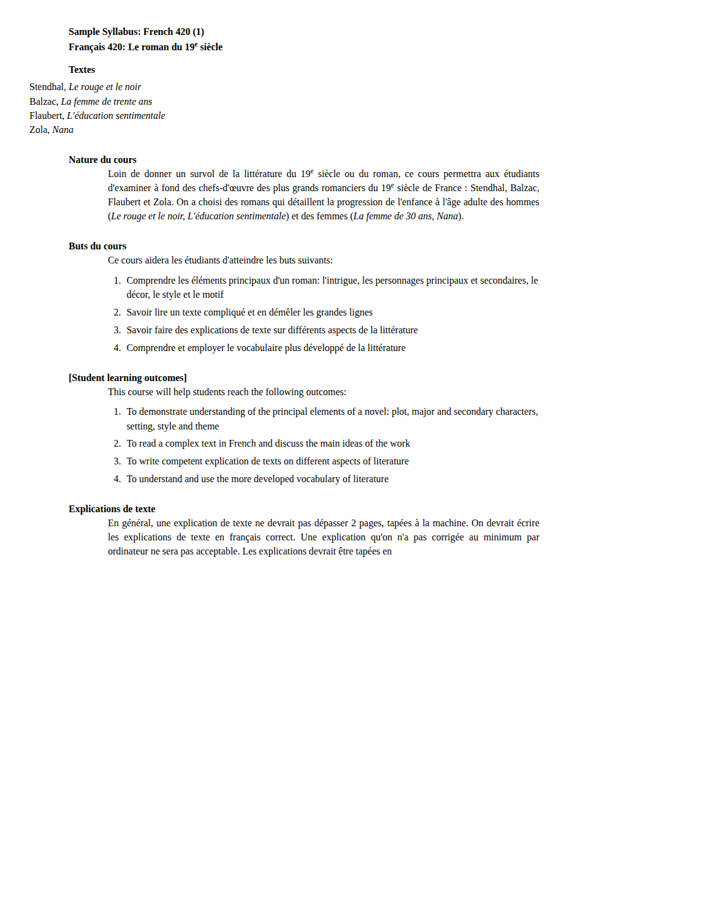Sample Syllabus: French 420 (1)
Français 420: Le roman du 19e siècle
Textes
Stendhal, Le rouge et le noir
Balzac, La femme de trente ans
Flaubert, L'éducation sentimentale
Zola, Nana
Nature du cours
Loin de donner un survol de la littérature du 19e siècle ou du roman, ce cours permettra aux étudiants d'examiner à fond des chefs-d'œuvre des plus grands romanciers du 19e siècle de France : Stendhal, Balzac, Flaubert et Zola. On a choisi des romans qui détaillent la progression de l'enfance à l'âge adulte des hommes (Le rouge et le noir, L'éducation sentimentale) et des femmes (La femme de 30 ans, Nana).
Buts du cours
Ce cours aidera les étudiants d'atteindre les buts suivants:
Comprendre les éléments principaux d'un roman: l'intrigue, les personnages principaux et secondaires, le décor, le style et le motif
Savoir lire un texte compliqué et en démêler les grandes lignes
Savoir faire des explications de texte sur différents aspects de la littérature
Comprendre et employer le vocabulaire plus développé de la littérature
[Student learning outcomes]
This course will help students reach the following outcomes:
To demonstrate understanding of the principal elements of a novel: plot, major and secondary characters, setting, style and theme
To read a complex text in French and discuss the main ideas of the work
To write competent explication de texts on different aspects of literature
To understand and use the more developed vocabulary of literature
Explications de texte
En général, une explication de texte ne devrait pas dépasser 2 pages, tapées à la machine. On devrait écrire les explications de texte en français correct. Une explication qu'on n'a pas corrigée au minimum par ordinateur ne sera pas acceptable. Les explications devrait être tapées en